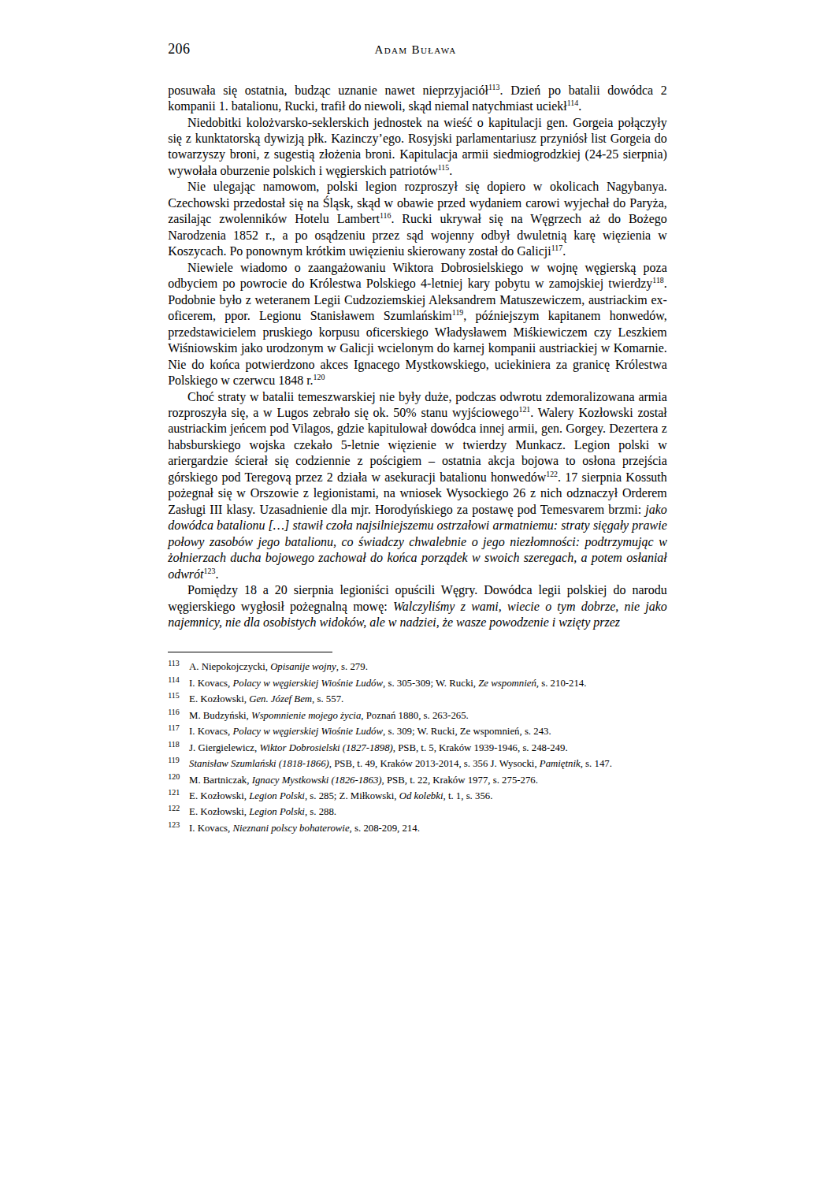206
Adam Buława
posuwała się ostatnia, budząc uznanie nawet nieprzyjaciół113. Dzień po batalii dowódca 2 kompanii 1. batalionu, Rucki, trafił do niewoli, skąd niemal natychmiast uciekł114.
Niedobitki kolożvarsko-seklerskich jednostek na wieść o kapitulacji gen. Gorgeia połączyły się z kunktatorską dywizją płk. Kazinczy’ego. Rosyjski parlamentariusz przyniósł list Gorgeia do towarzyszy broni, z sugestią złożenia broni. Kapitulacja armii siedmiogrodzkiej (24-25 sierpnia) wywołała oburzenie polskich i węgierskich patriotów115.
Nie ulegając namowom, polski legion rozproszył się dopiero w okolicach Nagybanya. Czechowski przedostał się na Śląsk, skąd w obawie przed wydaniem carowi wyjechał do Paryża, zasilając zwolenników Hotelu Lambert116. Rucki ukrywał się na Węgrzech aż do Bożego Narodzenia 1852 r., a po osądzeniu przez sąd wojenny odbył dwuletnią karę więzienia w Koszycach. Po ponownym krótkim uwięzieniu skierowany został do Galicji117.
Niewiele wiadomo o zaangażowaniu Wiktora Dobrosielskiego w wojnę węgierską poza odbyciem po powrocie do Królestwa Polskiego 4-letniej kary pobytu w zamojskiej twierdzy118. Podobnie było z weteranem Legii Cudzoziemskiej Aleksandrem Matuszewiczem, austriackim ex-oficerem, ppor. Legionu Stanisławem Szumlańskim119, późniejszym kapitanem honwedów, przedstawicielem pruskiego korpusu oficerskiego Władysławem Miśkiewiczem czy Leszkiem Wiśniowskim jako urodzonym w Galicji wcielonym do karnej kompanii austriackiej w Komarnie. Nie do końca potwierdzono akces Ignacego Mystkowskiego, uciekiniera za granicę Królestwa Polskiego w czerwcu 1848 r.120
Choć straty w batalii temeszwarskiej nie były duże, podczas odwrotu zdemoralizowana armia rozproszyła się, a w Lugos zebrało się ok. 50% stanu wyjściowego121. Walery Kozłowski został austriackim jeńcem pod Vilagos, gdzie kapitulował dowódca innej armii, gen. Gorgey. Dezertera z habsburskiego wojska czekało 5-letnie więzienie w twierdzy Munkacz. Legion polski w ariergardzie ścierał się codziennie z pościgiem – ostatnia akcja bojowa to osłona przejścia górskiego pod Teregovą przez 2 działa w asekuracji batalionu honwedów122. 17 sierpnia Kossuth pożegnał się w Orszowie z legionistami, na wniosek Wysockiego 26 z nich odznaczył Orderem Zasługi III klasy. Uzasadnienie dla mjr. Horodyńskiego za postawę pod Temesvarem brzmi: jako dowódca batalionu […] stawił czoła najsilniejszemu ostrzałowi armatniemu: straty sięgały prawie połowy zasobów jego batalionu, co świadczy chwalebnie o jego niezłomności: podtrzymując w żołnierzach ducha bojowego zachował do końca porządek w swoich szeregach, a potem osłaniał odwrót123.
Pomiędzy 18 a 20 sierpnia legioniści opuścili Węgry. Dowódca legii polskiej do narodu węgierskiego wygłosił pożegnalną mowę: Walczyliśmy z wami, wiecie o tym dobrze, nie jako najemnicy, nie dla osobistych widoków, ale w nadziei, że wasze powodzenie i wzięty przez
113 A. Niepokojczycki, Opisanije wojny, s. 279.
114 I. Kovacs, Polacy w węgierskiej Wiośnie Ludów, s. 305-309; W. Rucki, Ze wspomnień, s. 210-214.
115 E. Kozłowski, Gen. Józef Bem, s. 557.
116 M. Budzyński, Wspomnienie mojego życia, Poznań 1880, s. 263-265.
117 I. Kovacs, Polacy w węgierskiej Wiośnie Ludów, s. 309; W. Rucki, Ze wspomnień, s. 243.
118 J. Giergielewicz, Wiktor Dobrosielski (1827-1898), PSB, t. 5, Kraków 1939-1946, s. 248-249.
119 Stanisław Szumlański (1818-1866), PSB, t. 49, Kraków 2013-2014, s. 356 J. Wysocki, Pamiętnik, s. 147.
120 M. Bartniczak, Ignacy Mystkowski (1826-1863), PSB, t. 22, Kraków 1977, s. 275-276.
121 E. Kozłowski, Legion Polski, s. 285; Z. Miłkowski, Od kolebki, t. 1, s. 356.
122 E. Kozłowski, Legion Polski, s. 288.
123 I. Kovacs, Nieznani polscy bohaterowie, s. 208-209, 214.